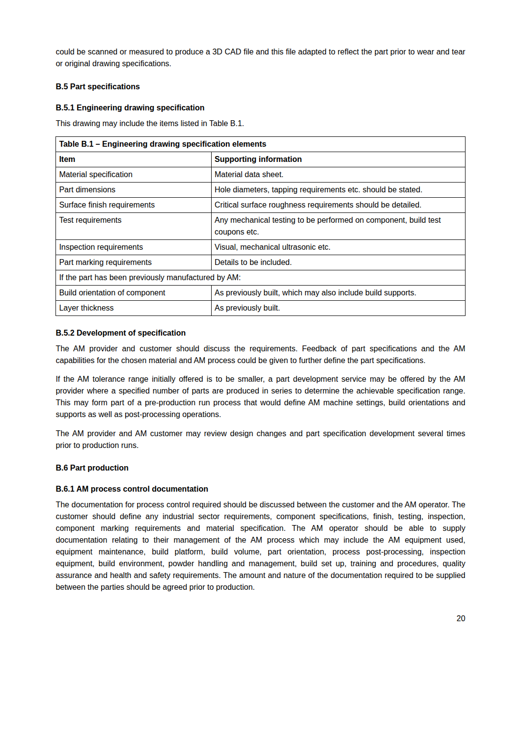could be scanned or measured to produce a 3D CAD file and this file adapted to reflect the part prior to wear and tear or original drawing specifications.
B.5 Part specifications
B.5.1 Engineering drawing specification
This drawing may include the items listed in Table B.1.
| Table B.1 – Engineering drawing specification elements |
| Item | Supporting information |
| Material specification | Material data sheet. |
| Part dimensions | Hole diameters, tapping requirements etc. should be stated. |
| Surface finish requirements | Critical surface roughness requirements should be detailed. |
| Test requirements | Any mechanical testing to be performed on component, build test coupons etc. |
| Inspection requirements | Visual, mechanical ultrasonic etc. |
| Part marking requirements | Details to be included. |
| If the part has been previously manufactured by AM: |
| Build orientation of component | As previously built, which may also include build supports. |
| Layer thickness | As previously built. |
B.5.2 Development of specification
The AM provider and customer should discuss the requirements. Feedback of part specifications and the AM capabilities for the chosen material and AM process could be given to further define the part specifications.
If the AM tolerance range initially offered is to be smaller, a part development service may be offered by the AM provider where a specified number of parts are produced in series to determine the achievable specification range. This may form part of a pre-production run process that would define AM machine settings, build orientations and supports as well as post-processing operations.
The AM provider and AM customer may review design changes and part specification development several times prior to production runs.
B.6 Part production
B.6.1 AM process control documentation
The documentation for process control required should be discussed between the customer and the AM operator. The customer should define any industrial sector requirements, component specifications, finish, testing, inspection, component marking requirements and material specification. The AM operator should be able to supply documentation relating to their management of the AM process which may include the AM equipment used, equipment maintenance, build platform, build volume, part orientation, process post-processing, inspection equipment, build environment, powder handling and management, build set up, training and procedures, quality assurance and health and safety requirements. The amount and nature of the documentation required to be supplied between the parties should be agreed prior to production.
20